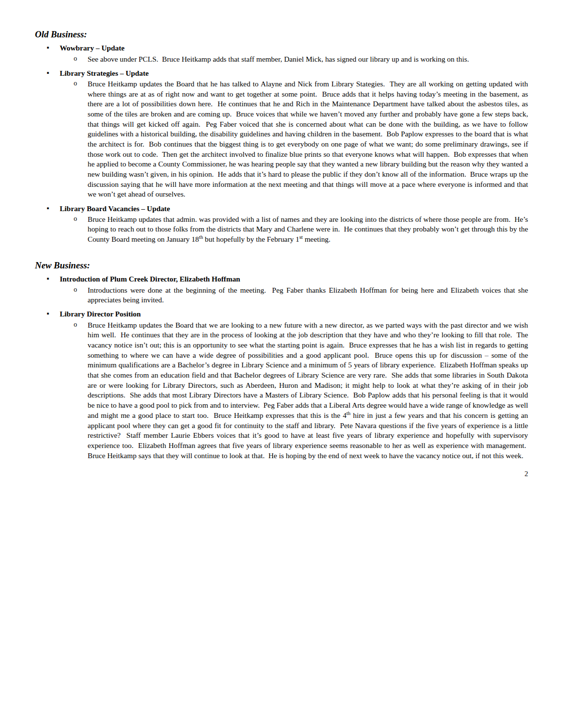Old Business:
Wowbrary – Update
See above under PCLS. Bruce Heitkamp adds that staff member, Daniel Mick, has signed our library up and is working on this.
Library Strategies – Update
Bruce Heitkamp updates the Board that he has talked to Alayne and Nick from Library Stategies. They are all working on getting updated with where things are at as of right now and want to get together at some point. Bruce adds that it helps having today’s meeting in the basement, as there are a lot of possibilities down here. He continues that he and Rich in the Maintenance Department have talked about the asbestos tiles, as some of the tiles are broken and are coming up. Bruce voices that while we haven’t moved any further and probably have gone a few steps back, that things will get kicked off again. Peg Faber voiced that she is concerned about what can be done with the building, as we have to follow guidelines with a historical building, the disability guidelines and having children in the basement. Bob Paplow expresses to the board that is what the architect is for. Bob continues that the biggest thing is to get everybody on one page of what we want; do some preliminary drawings, see if those work out to code. Then get the architect involved to finalize blue prints so that everyone knows what will happen. Bob expresses that when he applied to become a County Commissioner, he was hearing people say that they wanted a new library building but the reason why they wanted a new building wasn’t given, in his opinion. He adds that it’s hard to please the public if they don’t know all of the information. Bruce wraps up the discussion saying that he will have more information at the next meeting and that things will move at a pace where everyone is informed and that we won’t get ahead of ourselves.
Library Board Vacancies – Update
Bruce Heitkamp updates that admin. was provided with a list of names and they are looking into the districts of where those people are from. He’s hoping to reach out to those folks from the districts that Mary and Charlene were in. He continues that they probably won’t get through this by the County Board meeting on January 18th but hopefully by the February 1st meeting.
New Business:
Introduction of Plum Creek Director, Elizabeth Hoffman
Introductions were done at the beginning of the meeting. Peg Faber thanks Elizabeth Hoffman for being here and Elizabeth voices that she appreciates being invited.
Library Director Position
Bruce Heitkamp updates the Board that we are looking to a new future with a new director, as we parted ways with the past director and we wish him well. He continues that they are in the process of looking at the job description that they have and who they’re looking to fill that role. The vacancy notice isn’t out; this is an opportunity to see what the starting point is again. Bruce expresses that he has a wish list in regards to getting something to where we can have a wide degree of possibilities and a good applicant pool. Bruce opens this up for discussion – some of the minimum qualifications are a Bachelor’s degree in Library Science and a minimum of 5 years of library experience. Elizabeth Hoffman speaks up that she comes from an education field and that Bachelor degrees of Library Science are very rare. She adds that some libraries in South Dakota are or were looking for Library Directors, such as Aberdeen, Huron and Madison; it might help to look at what they’re asking of in their job descriptions. She adds that most Library Directors have a Masters of Library Science. Bob Paplow adds that his personal feeling is that it would be nice to have a good pool to pick from and to interview. Peg Faber adds that a Liberal Arts degree would have a wide range of knowledge as well and might me a good place to start too. Bruce Heitkamp expresses that this is the 4th hire in just a few years and that his concern is getting an applicant pool where they can get a good fit for continuity to the staff and library. Pete Navara questions if the five years of experience is a little restrictive? Staff member Laurie Ebbers voices that it’s good to have at least five years of library experience and hopefully with supervisory experience too. Elizabeth Hoffman agrees that five years of library experience seems reasonable to her as well as experience with management. Bruce Heitkamp says that they will continue to look at that. He is hoping by the end of next week to have the vacancy notice out, if not this week.
2